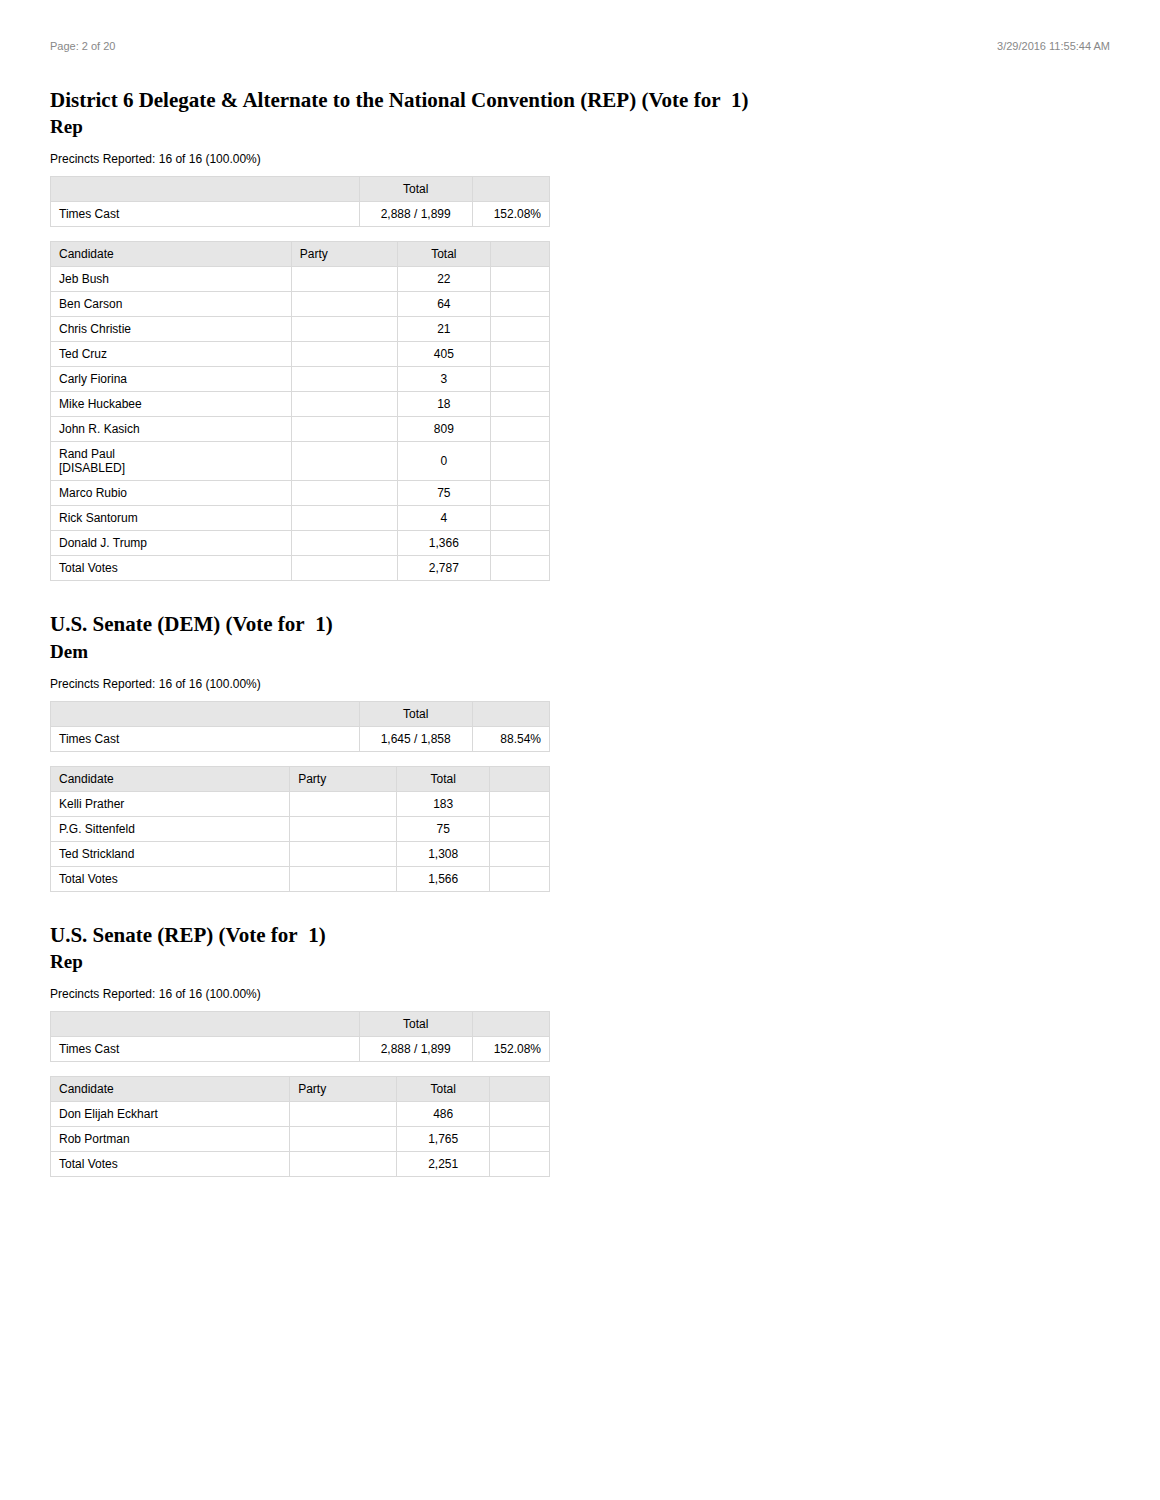Page: 2 of 20 3/29/2016 11:55:44 AM
District 6 Delegate & Alternate to the National Convention (REP) (Vote for 1)
Rep
Precincts Reported: 16 of 16 (100.00%)
| | Total | |
| --- | --- | --- |
| Times Cast | 2,888 / 1,899 | 152.08% |
| Candidate | Party | Total | |
| --- | --- | --- | --- |
| Jeb Bush | | 22 | |
| Ben Carson | | 64 | |
| Chris Christie | | 21 | |
| Ted Cruz | | 405 | |
| Carly Fiorina | | 3 | |
| Mike Huckabee | | 18 | |
| John R. Kasich | | 809 | |
| Rand Paul [DISABLED] | | 0 | |
| Marco Rubio | | 75 | |
| Rick Santorum | | 4 | |
| Donald J. Trump | | 1,366 | |
| Total Votes | | 2,787 | |
U.S. Senate (DEM) (Vote for 1)
Dem
Precincts Reported: 16 of 16 (100.00%)
| | Total | |
| --- | --- | --- |
| Times Cast | 1,645 / 1,858 | 88.54% |
| Candidate | Party | Total | |
| --- | --- | --- | --- |
| Kelli Prather | | 183 | |
| P.G. Sittenfeld | | 75 | |
| Ted Strickland | | 1,308 | |
| Total Votes | | 1,566 | |
U.S. Senate (REP) (Vote for 1)
Rep
Precincts Reported: 16 of 16 (100.00%)
| | Total | |
| --- | --- | --- |
| Times Cast | 2,888 / 1,899 | 152.08% |
| Candidate | Party | Total | |
| --- | --- | --- | --- |
| Don Elijah Eckhart | | 486 | |
| Rob Portman | | 1,765 | |
| Total Votes | | 2,251 | |